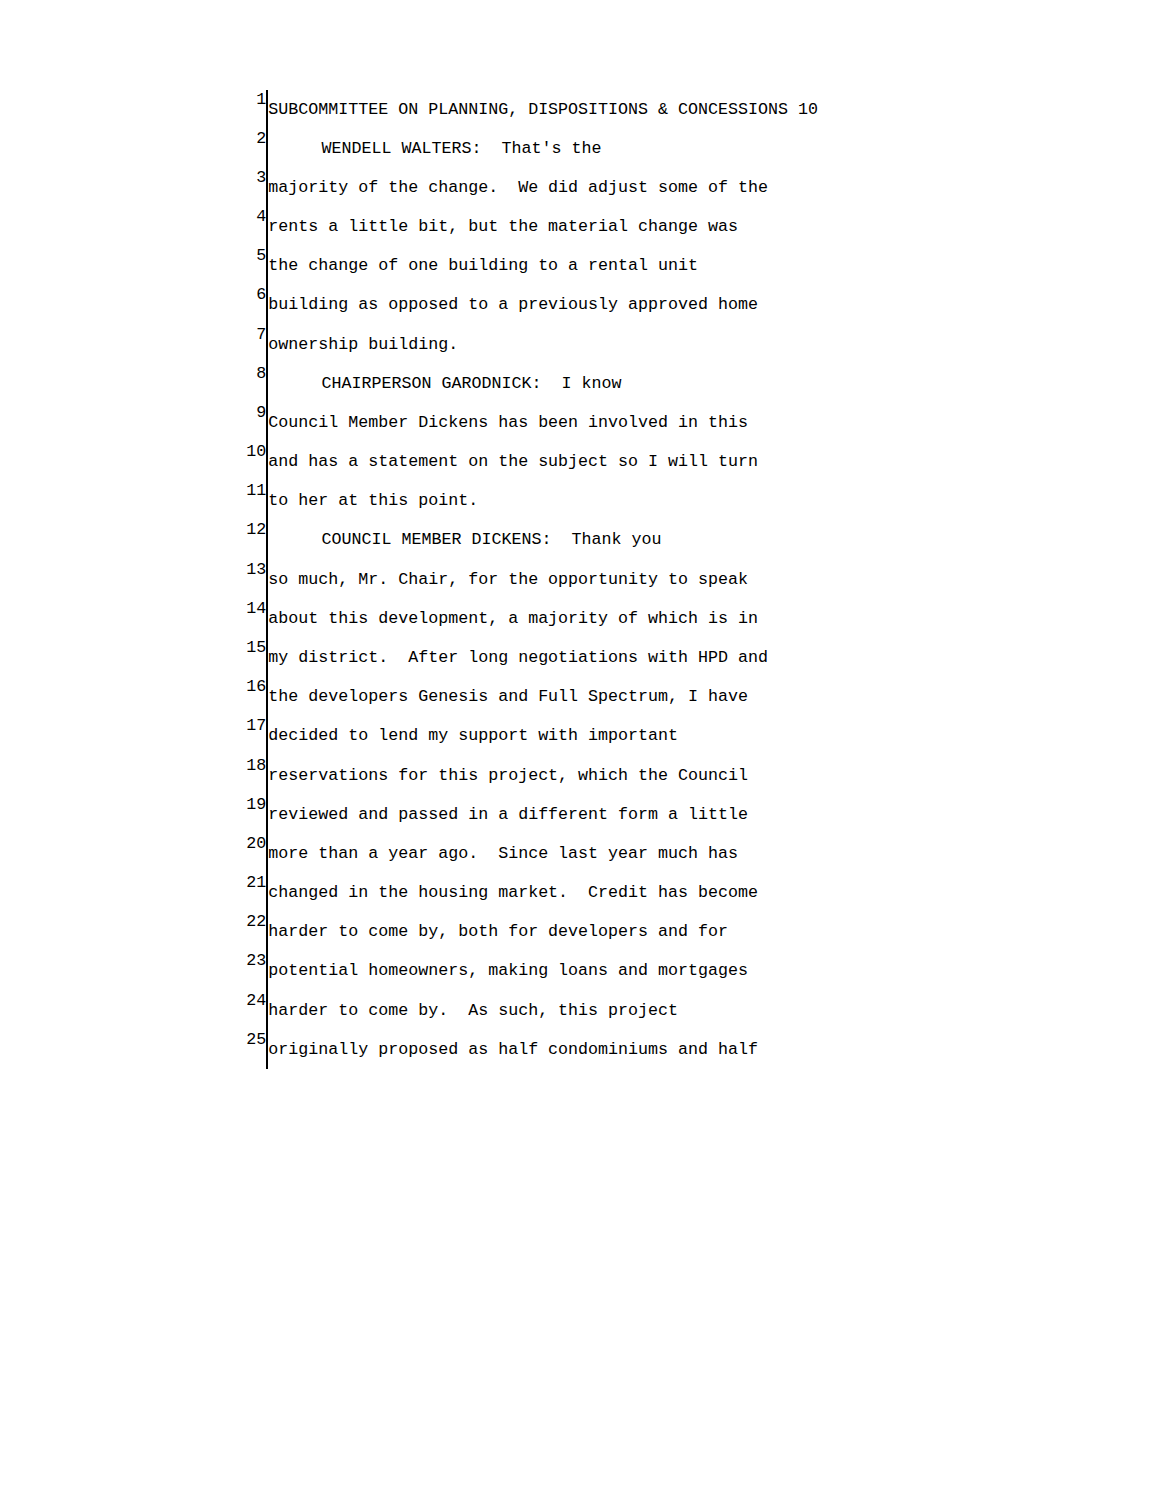| 1 | | SUBCOMMITTEE ON PLANNING, DISPOSITIONS & CONCESSIONS 10 |
| 2 | | WENDELL WALTERS: That's the |
| 3 | | majority of the change. We did adjust some of the |
| 4 | | rents a little bit, but the material change was |
| 5 | | the change of one building to a rental unit |
| 6 | | building as opposed to a previously approved home |
| 7 | | ownership building. |
| 8 | | CHAIRPERSON GARODNICK: I know |
| 9 | | Council Member Dickens has been involved in this |
| 10 | | and has a statement on the subject so I will turn |
| 11 | | to her at this point. |
| 12 | | COUNCIL MEMBER DICKENS: Thank you |
| 13 | | so much, Mr. Chair, for the opportunity to speak |
| 14 | | about this development, a majority of which is in |
| 15 | | my district. After long negotiations with HPD and |
| 16 | | the developers Genesis and Full Spectrum, I have |
| 17 | | decided to lend my support with important |
| 18 | | reservations for this project, which the Council |
| 19 | | reviewed and passed in a different form a little |
| 20 | | more than a year ago. Since last year much has |
| 21 | | changed in the housing market. Credit has become |
| 22 | | harder to come by, both for developers and for |
| 23 | | potential homeowners, making loans and mortgages |
| 24 | | harder to come by. As such, this project |
| 25 | | originally proposed as half condominiums and half |